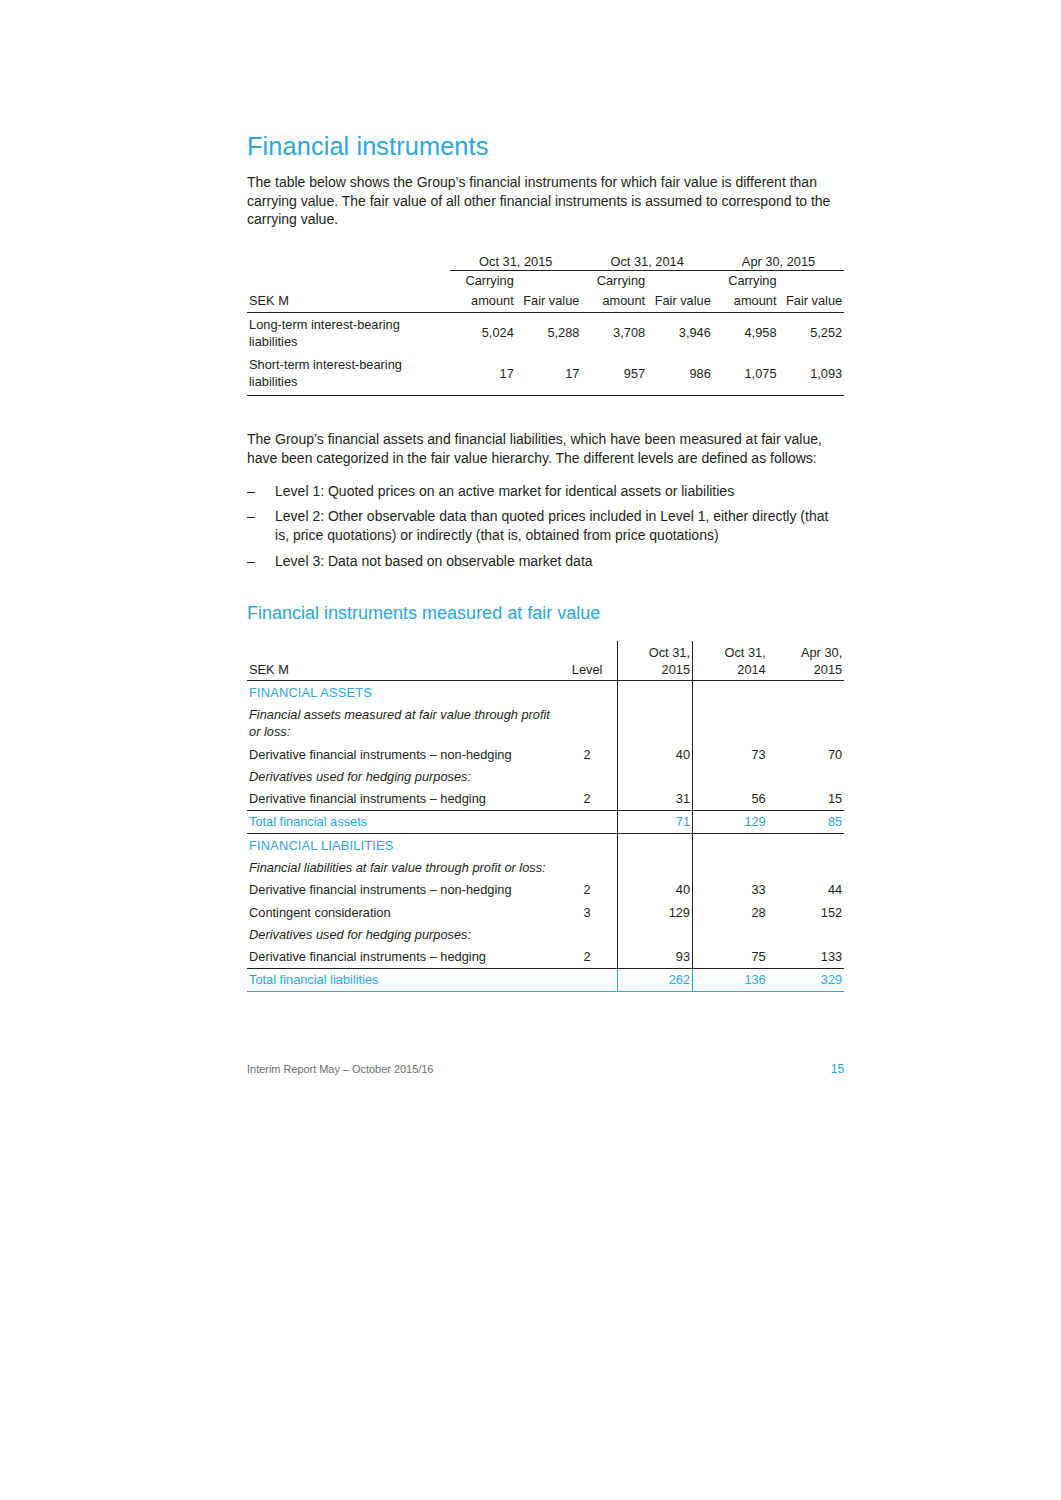Financial instruments
The table below shows the Group’s financial instruments for which fair value is different than carrying value. The fair value of all other financial instruments is assumed to correspond to the carrying value.
| | Oct 31, 2015 | Oct 31, 2014 | Apr 30, 2015 |
| | Carrying | | Carrying | | Carrying | |
| SEK M | amount | Fair value | amount | Fair value | amount | Fair value |
| Long-term interest-bearing liabilities | 5,024 | 5,288 | 3,708 | 3,946 | 4,958 | 5,252 |
| Short-term interest-bearing liabilities | 17 | 17 | 957 | 986 | 1,075 | 1,093 |
The Group’s financial assets and financial liabilities, which have been measured at fair value, have been categorized in the fair value hierarchy. The different levels are defined as follows:
Level 1: Quoted prices on an active market for identical assets or liabilities
Level 2: Other observable data than quoted prices included in Level 1, either directly (that is, price quotations) or indirectly (that is, obtained from price quotations)
Level 3: Data not based on observable market data
Financial instruments measured at fair value
| SEK M | Level | Oct 31, 2015 | Oct 31, 2014 | Apr 30, 2015 |
| FINANCIAL ASSETS | | | | |
| Financial assets measured at fair value through profit or loss: | | | | |
| Derivative financial instruments – non-hedging | 2 | 40 | 73 | 70 |
| Derivatives used for hedging purposes: | | | | |
| Derivative financial instruments – hedging | 2 | 31 | 56 | 15 |
| Total financial assets | | 71 | 129 | 85 |
| FINANCIAL LIABILITIES | | | | |
| Financial liabilities at fair value through profit or loss: | | | | |
| Derivative financial instruments – non-hedging | 2 | 40 | 33 | 44 |
| Contingent consideration | 3 | 129 | 28 | 152 |
| Derivatives used for hedging purposes: | | | | |
| Derivative financial instruments – hedging | 2 | 93 | 75 | 133 |
| Total financial liabilities | | 262 | 136 | 329 |
Interim Report May – October 2015/16 15